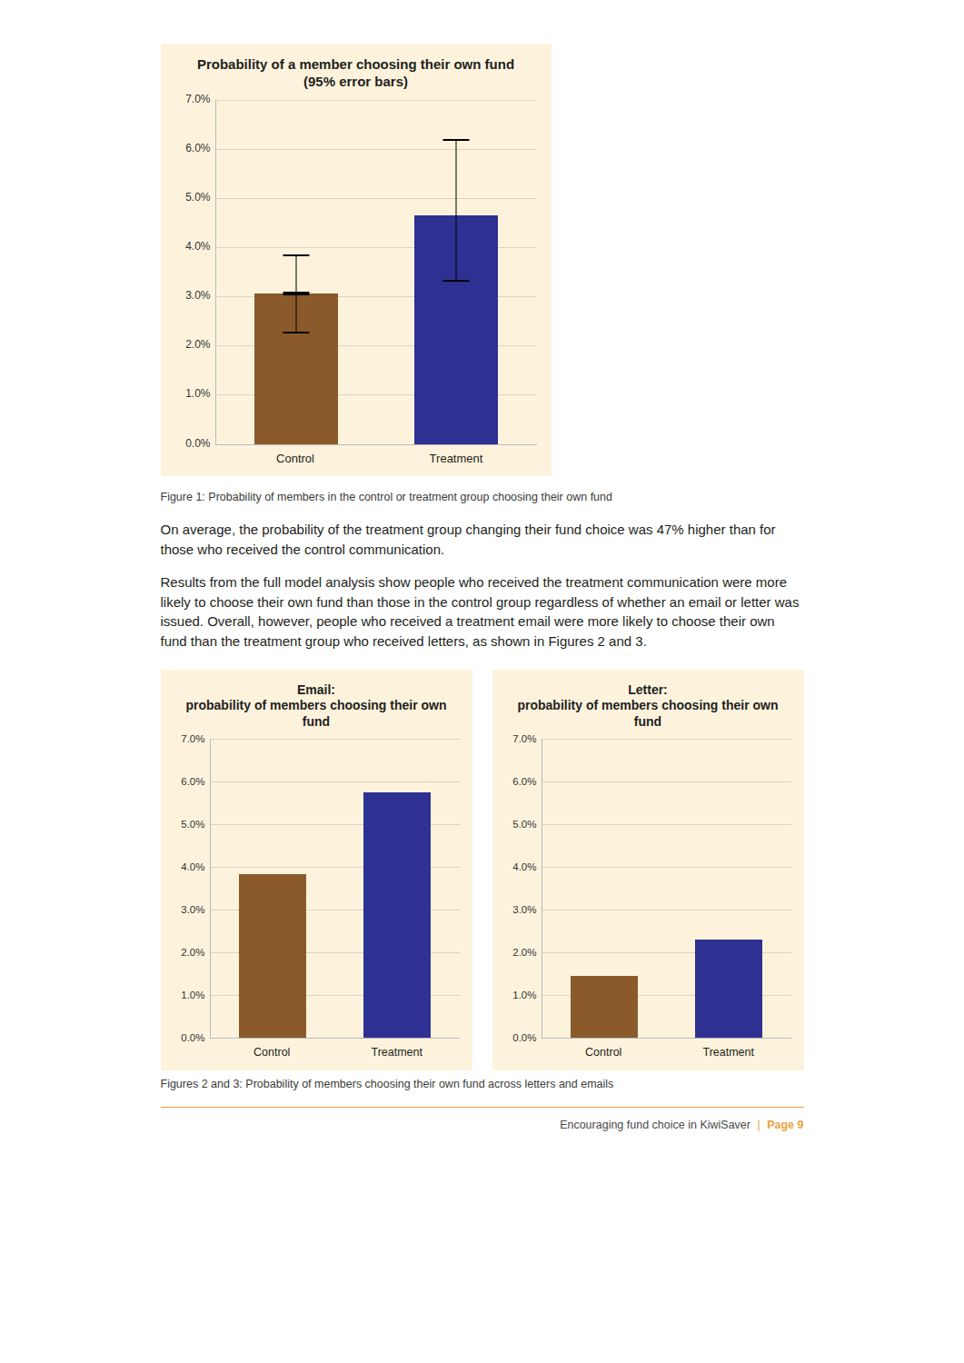Probability of a member choosing their own fund
(95% error bars)
7.0%
6.0%
5.0%
4.0%
3.0%
2.0%
1.0%
0.0%
Control Treatment
Figure 1: Probability of members in the control or treatment group choosing their own fund
On average, the probability of the treatment group changing their fund choice was 47% higher than for those who received the control communication.
Results from the full model analysis show people who received the treatment communication were more likely to choose their own fund than those in the control group regardless of whether an email or letter was issued. Overall, however, people who received a treatment email were more likely to choose their own fund than the treatment group who received letters, as shown in Figures 2 and 3.
Email:
probability of members choosing their own fund
7.0%
6.0%
5.0%
4.0%
3.0%
2.0%
1.0%
0.0%
Control Treatment
Letter:
probability of members choosing their own fund
7.0%
6.0%
5.0%
4.0%
3.0%
2.0%
1.0%
0.0%
Control Treatment
Figures 2 and 3: Probability of members choosing their own fund across letters and emails
Encouraging fund choice in KiwiSaver | Page 9